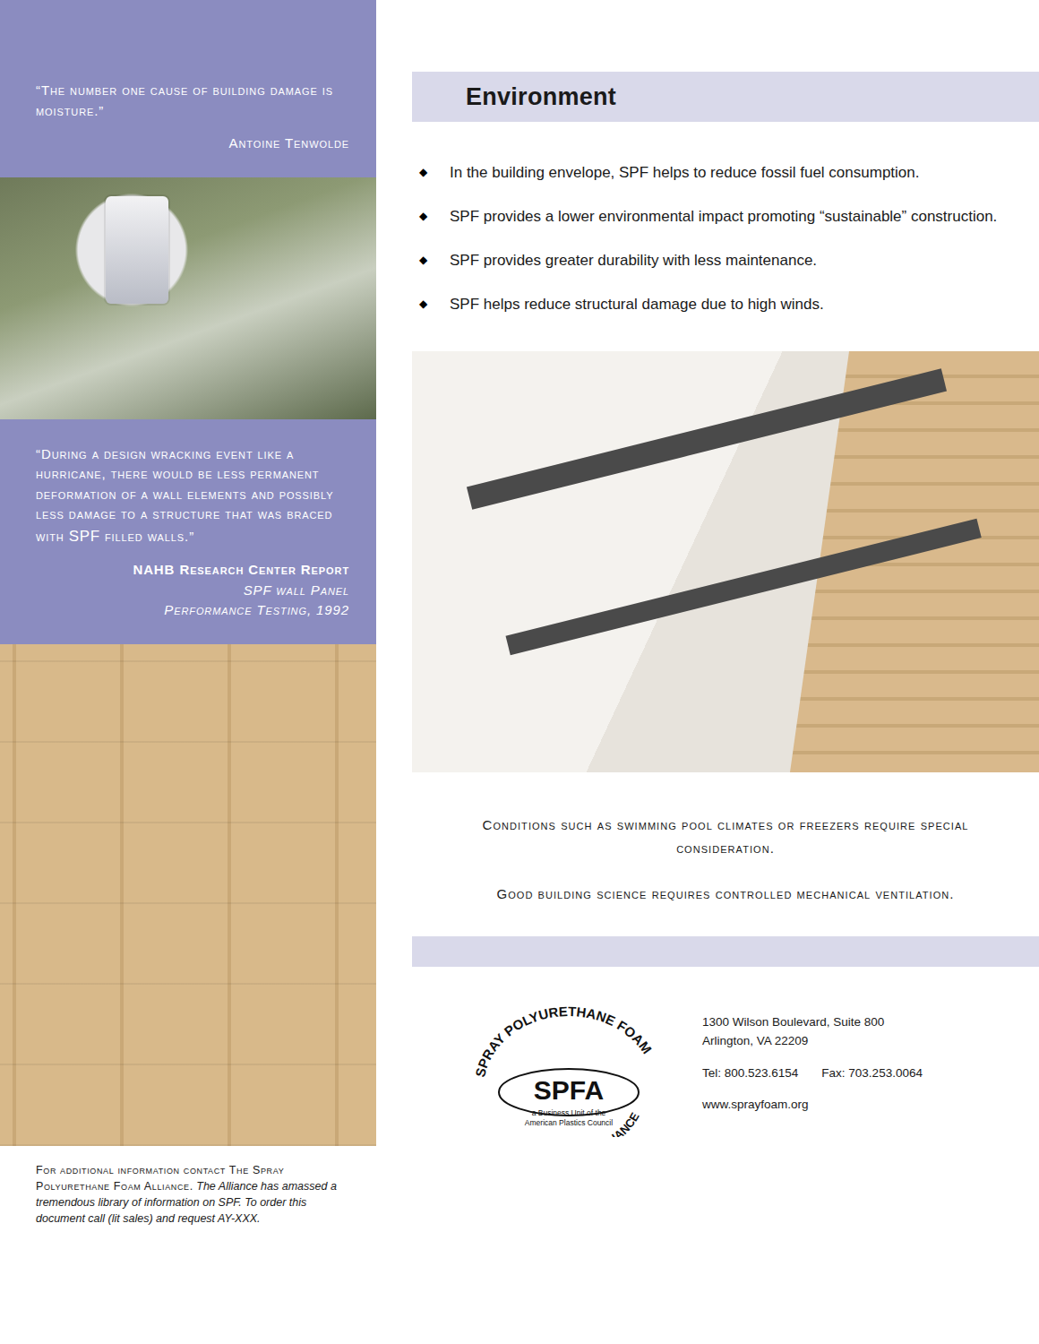“The number one cause of building damage is moisture.” Antoine Tenwolde
“During a design wracking event like a hurricane, there would be less permanent deformation of a wall elements and possibly less damage to a structure that was braced with SPF filled walls.” NAHB Research Center Report
SPF wall Panel
Performance Testing, 1992
For additional information contact The Spray Polyurethane Foam Alliance. The Alliance has amassed a tremendous library of information on SPF. To order this document call (lit sales) and request AY-XXX.
Environment
In the building envelope, SPF helps to reduce fossil fuel consumption.
SPF provides a lower environmental impact promoting “sustainable” construction.
SPF provides greater durability with less maintenance.
SPF helps reduce structural damage due to high winds.
Conditions such as swimming pool climates or freezers require special consideration.
Good building science requires controlled mechanical ventilation.
SPRAY POLYURETHANE FOAM SPFA a Business Unit of the American Plastics Council ALLIANCE
1300 Wilson Boulevard, Suite 800
Arlington, VA 22209
Tel: 800.523.6154 Fax: 703.253.0064
www.sprayfoam.org